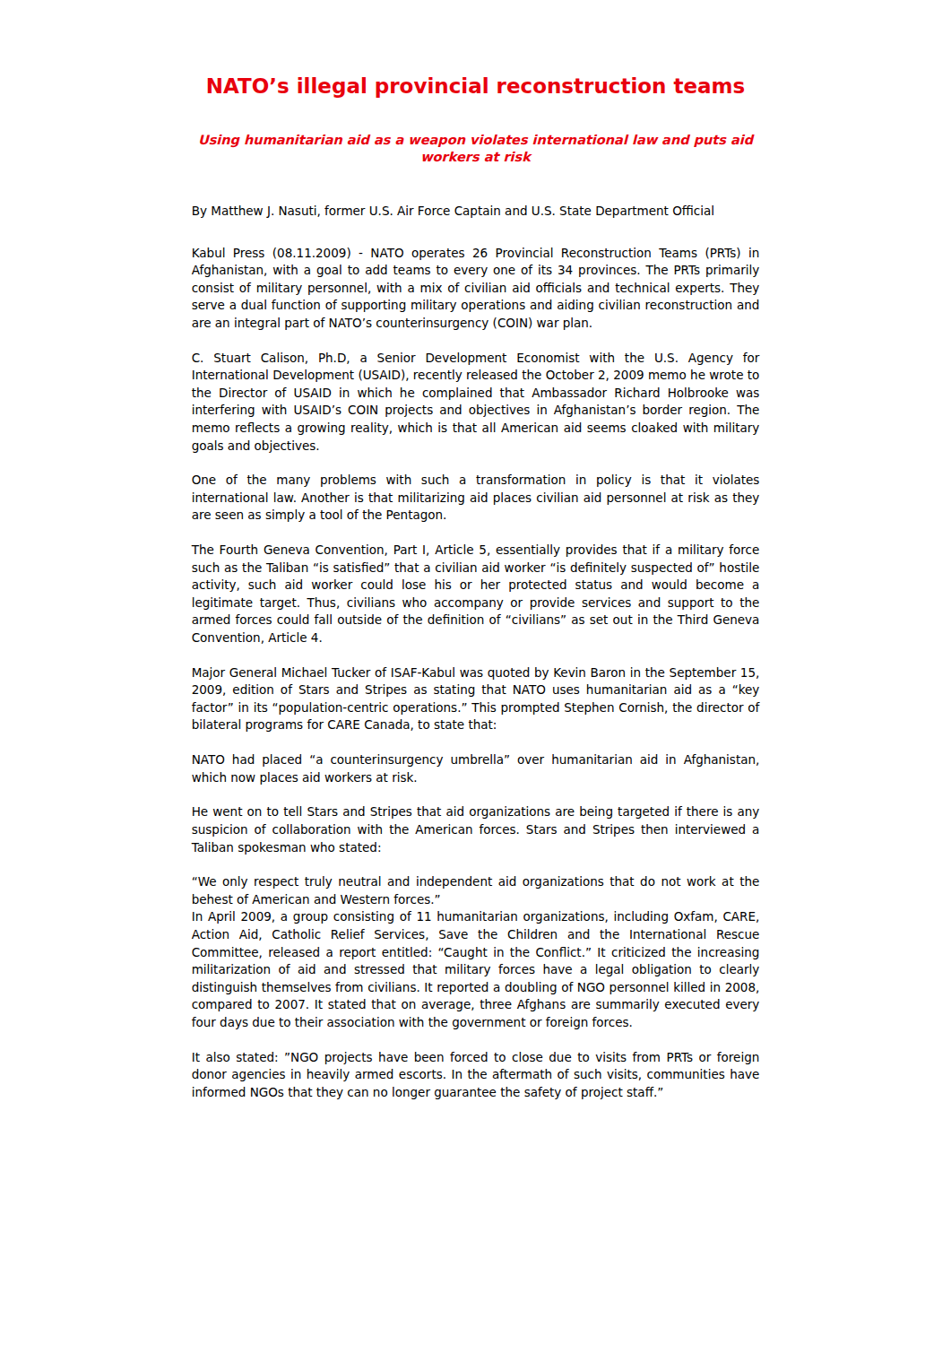NATO’s illegal provincial reconstruction teams
Using humanitarian aid as a weapon violates international law and puts aid workers at risk
By Matthew J. Nasuti, former U.S. Air Force Captain and U.S. State Department Official
Kabul Press (08.11.2009) - NATO operates 26 Provincial Reconstruction Teams (PRTs) in Afghanistan, with a goal to add teams to every one of its 34 provinces. The PRTs primarily consist of military personnel, with a mix of civilian aid officials and technical experts. They serve a dual function of supporting military operations and aiding civilian reconstruction and are an integral part of NATO’s counterinsurgency (COIN) war plan.
C. Stuart Calison, Ph.D, a Senior Development Economist with the U.S. Agency for International Development (USAID), recently released the October 2, 2009 memo he wrote to the Director of USAID in which he complained that Ambassador Richard Holbrooke was interfering with USAID’s COIN projects and objectives in Afghanistan’s border region. The memo reflects a growing reality, which is that all American aid seems cloaked with military goals and objectives.
One of the many problems with such a transformation in policy is that it violates international law. Another is that militarizing aid places civilian aid personnel at risk as they are seen as simply a tool of the Pentagon.
The Fourth Geneva Convention, Part I, Article 5, essentially provides that if a military force such as the Taliban “is satisfied” that a civilian aid worker “is definitely suspected of” hostile activity, such aid worker could lose his or her protected status and would become a legitimate target. Thus, civilians who accompany or provide services and support to the armed forces could fall outside of the definition of “civilians” as set out in the Third Geneva Convention, Article 4.
Major General Michael Tucker of ISAF-Kabul was quoted by Kevin Baron in the September 15, 2009, edition of Stars and Stripes as stating that NATO uses humanitarian aid as a “key factor” in its “population-centric operations.” This prompted Stephen Cornish, the director of bilateral programs for CARE Canada, to state that:
NATO had placed “a counterinsurgency umbrella” over humanitarian aid in Afghanistan, which now places aid workers at risk.
He went on to tell Stars and Stripes that aid organizations are being targeted if there is any suspicion of collaboration with the American forces. Stars and Stripes then interviewed a Taliban spokesman who stated:
“We only respect truly neutral and independent aid organizations that do not work at the behest of American and Western forces.”
In April 2009, a group consisting of 11 humanitarian organizations, including Oxfam, CARE, Action Aid, Catholic Relief Services, Save the Children and the International Rescue Committee, released a report entitled: “Caught in the Conflict.” It criticized the increasing militarization of aid and stressed that military forces have a legal obligation to clearly distinguish themselves from civilians. It reported a doubling of NGO personnel killed in 2008, compared to 2007. It stated that on average, three Afghans are summarily executed every four days due to their association with the government or foreign forces.
It also stated: ”NGO projects have been forced to close due to visits from PRTs or foreign donor agencies in heavily armed escorts. In the aftermath of such visits, communities have informed NGOs that they can no longer guarantee the safety of project staff.”